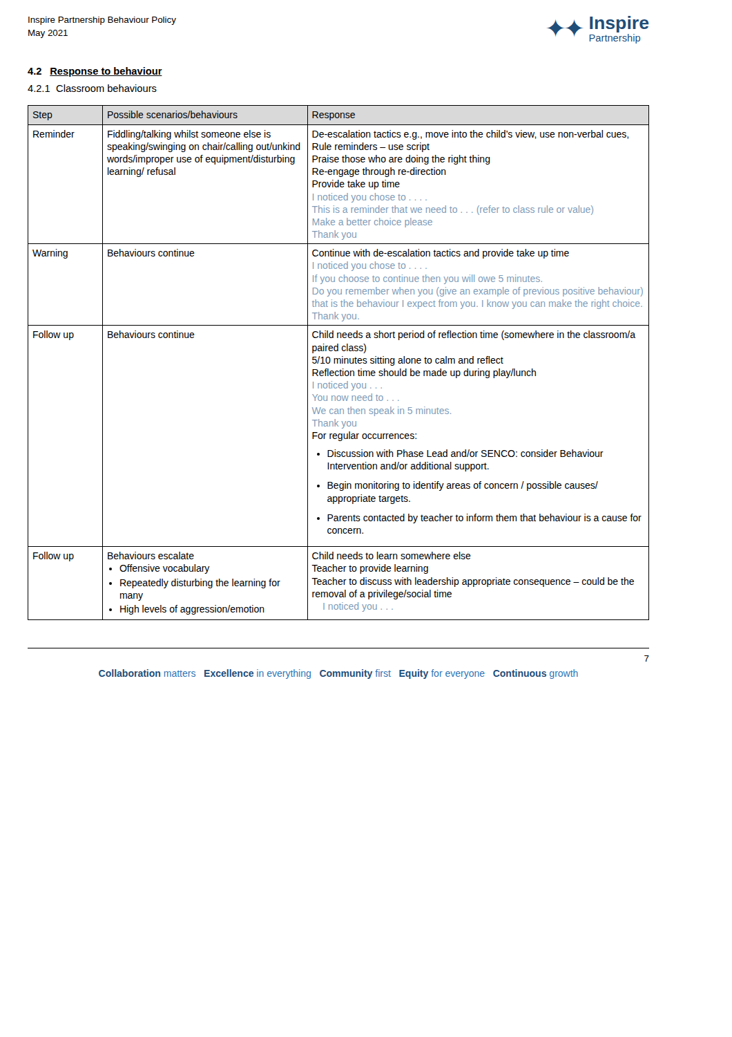Inspire Partnership Behaviour Policy
May 2021
✦✦ Inspire Partnership
4.2 Response to behaviour
4.2.1 Classroom behaviours
| Step | Possible scenarios/behaviours | Response |
| --- | --- | --- |
| Reminder | Fiddling/talking whilst someone else is speaking/swinging on chair/calling out/unkind words/improper use of equipment/disturbing learning/ refusal | De-escalation tactics e.g., move into the child’s view, use non-verbal cues, Rule reminders – use script Praise those who are doing the right thing Re-engage through re-direction Provide take up time I noticed you chose to . . . . This is a reminder that we need to . . . (refer to class rule or value) Make a better choice please Thank you |
| Warning | Behaviours continue | Continue with de-escalation tactics and provide take up time I noticed you chose to . . . . If you choose to continue then you will owe 5 minutes. Do you remember when you (give an example of previous positive behaviour) that is the behaviour I expect from you. I know you can make the right choice. Thank you. |
| Follow up | Behaviours continue | Child needs a short period of reflection time (somewhere in the classroom/a paired class) 5/10 minutes sitting alone to calm and reflect Reflection time should be made up during play/lunch I noticed you . . . You now need to . . . We can then speak in 5 minutes. Thank you For regular occurrences: Discussion with Phase Lead and/or SENCO: consider Behaviour Intervention and/or additional support. Begin monitoring to identify areas of concern / possible causes/ appropriate targets. Parents contacted by teacher to inform them that behaviour is a cause for concern. |
| Follow up | Behaviours escalate Offensive vocabulary Repeatedly disturbing the learning for many High levels of aggression/emotion | Child needs to learn somewhere else Teacher to provide learning Teacher to discuss with leadership appropriate consequence – could be the removal of a privilege/social time I noticed you . . . |
7
Collaboration matters Excellence in everything Community first Equity for everyone Continuous growth